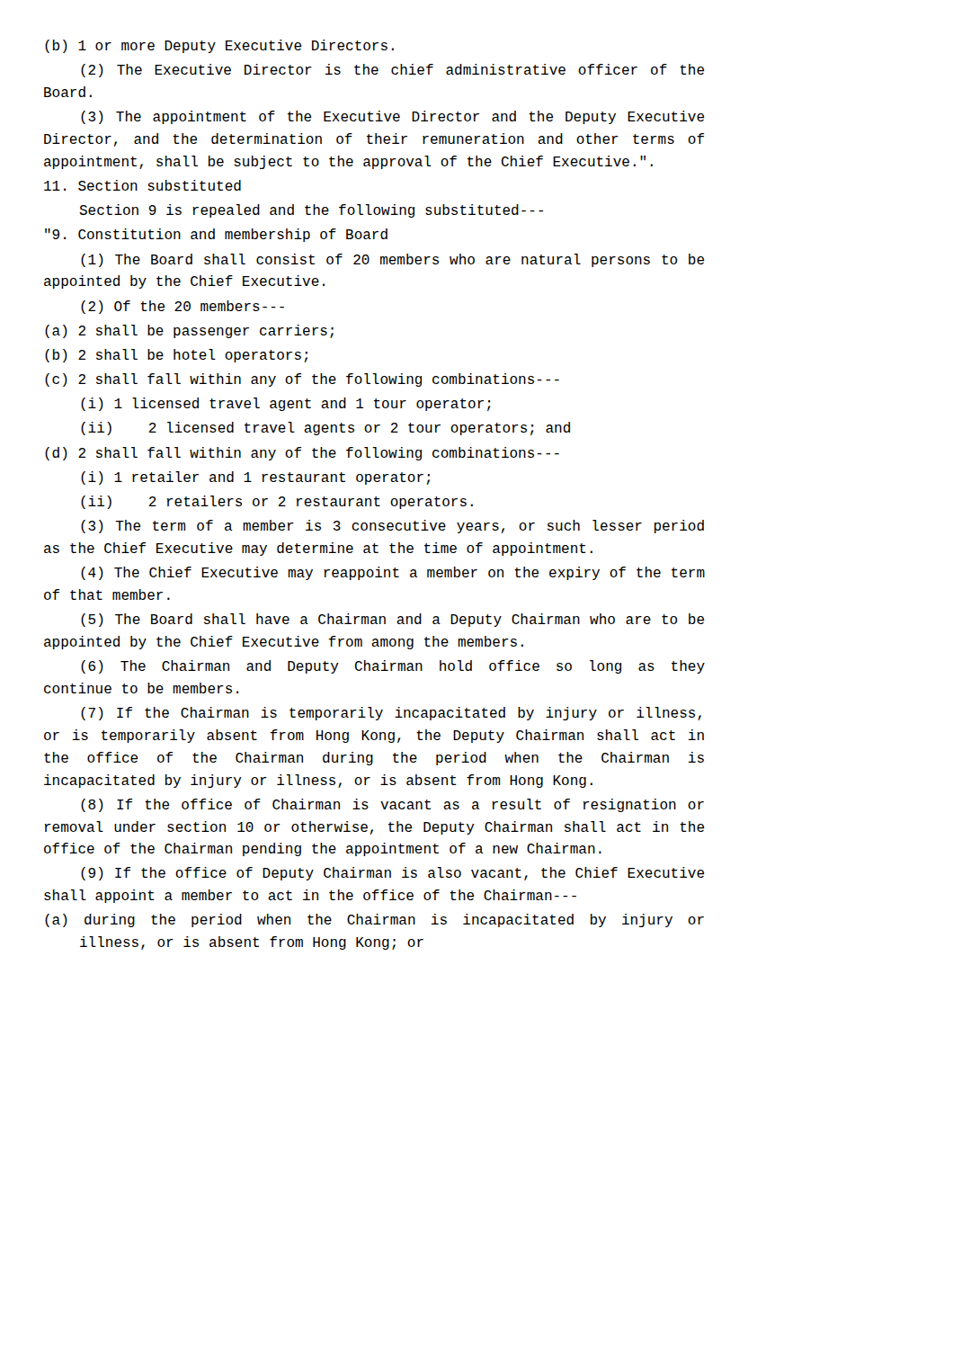(b) 1 or more Deputy Executive Directors.
(2) The Executive Director is the chief administrative officer of the Board.
(3) The appointment of the Executive Director and the Deputy Executive Director, and the determination of their remuneration and other terms of appointment, shall be subject to the approval of the Chief Executive.".
11. Section substituted
Section 9 is repealed and the following substituted---
"9. Constitution and membership of Board
(1) The Board shall consist of 20 members who are natural persons to be appointed by the Chief Executive.
(2) Of the 20 members---
(a) 2 shall be passenger carriers;
(b) 2 shall be hotel operators;
(c) 2 shall fall within any of the following combinations---
(i) 1 licensed travel agent and 1 tour operator;
(ii) 2 licensed travel agents or 2 tour operators; and
(d) 2 shall fall within any of the following combinations---
(i) 1 retailer and 1 restaurant operator;
(ii) 2 retailers or 2 restaurant operators.
(3) The term of a member is 3 consecutive years, or such lesser period as the Chief Executive may determine at the time of appointment.
(4) The Chief Executive may reappoint a member on the expiry of the term of that member.
(5) The Board shall have a Chairman and a Deputy Chairman who are to be appointed by the Chief Executive from among the members.
(6) The Chairman and Deputy Chairman hold office so long as they continue to be members.
(7) If the Chairman is temporarily incapacitated by injury or illness, or is temporarily absent from Hong Kong, the Deputy Chairman shall act in the office of the Chairman during the period when the Chairman is incapacitated by injury or illness, or is absent from Hong Kong.
(8) If the office of Chairman is vacant as a result of resignation or removal under section 10 or otherwise, the Deputy Chairman shall act in the office of the Chairman pending the appointment of a new Chairman.
(9) If the office of Deputy Chairman is also vacant, the Chief Executive shall appoint a member to act in the office of the Chairman---
(a) during the period when the Chairman is incapacitated by injury or illness, or is absent from Hong Kong; or